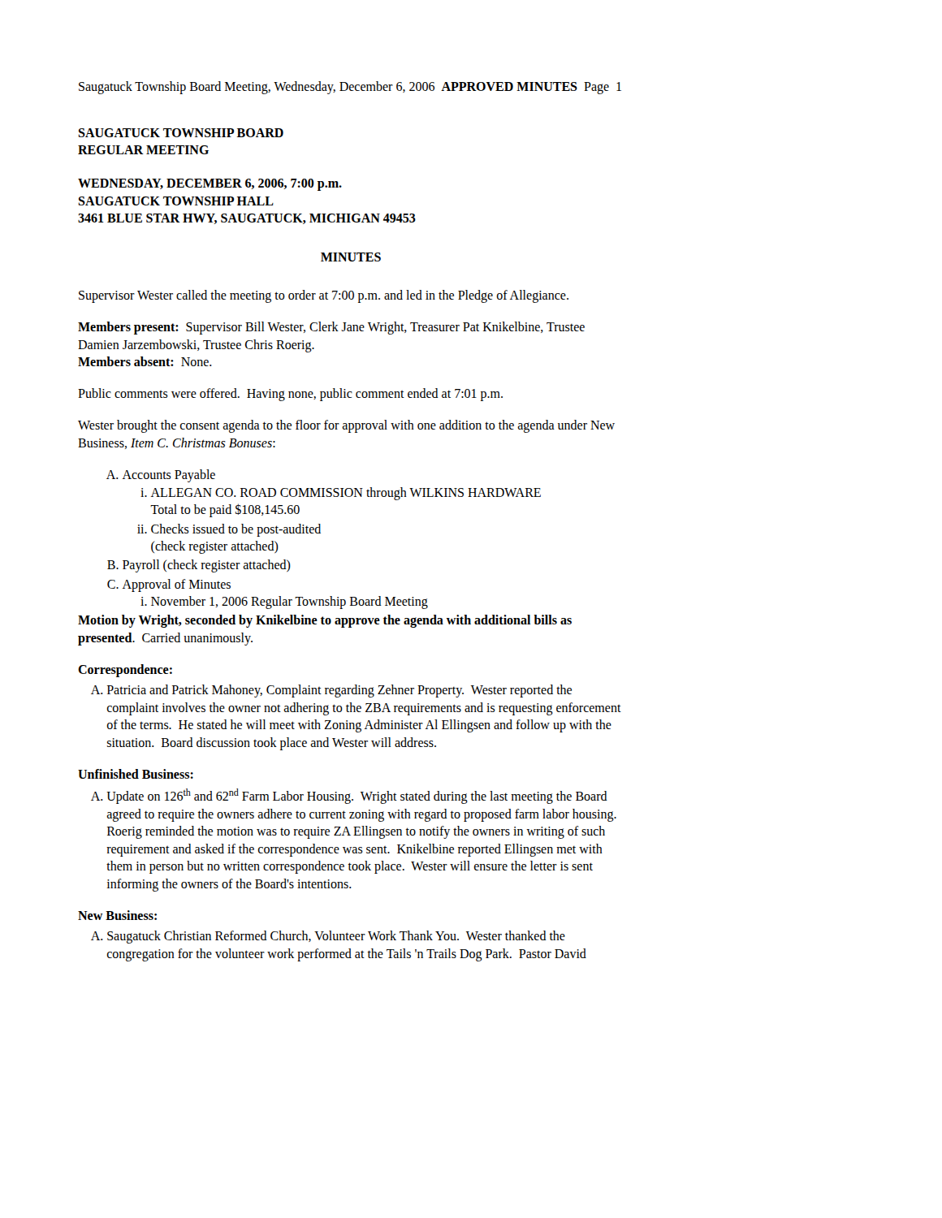Saugatuck Township Board Meeting, Wednesday, December 6, 2006 APPROVED MINUTES Page 1
SAUGATUCK TOWNSHIP BOARD
REGULAR MEETING
WEDNESDAY, DECEMBER 6, 2006, 7:00 p.m.
SAUGATUCK TOWNSHIP HALL
3461 BLUE STAR HWY, SAUGATUCK, MICHIGAN 49453
MINUTES
Supervisor Wester called the meeting to order at 7:00 p.m. and led in the Pledge of Allegiance.
Members present: Supervisor Bill Wester, Clerk Jane Wright, Treasurer Pat Knikelbine, Trustee Damien Jarzembowski, Trustee Chris Roerig.
Members absent: None.
Public comments were offered. Having none, public comment ended at 7:01 p.m.
Wester brought the consent agenda to the floor for approval with one addition to the agenda under New Business, Item C. Christmas Bonuses:
Accounts Payable
ALLEGAN CO. ROAD COMMISSION through WILKINS HARDWARE
Total to be paid $108,145.60
Checks issued to be post-audited
(check register attached)
Payroll (check register attached)
Approval of Minutes
November 1, 2006 Regular Township Board Meeting
Motion by Wright, seconded by Knikelbine to approve the agenda with additional bills as presented. Carried unanimously.
Correspondence:
Patricia and Patrick Mahoney, Complaint regarding Zehner Property. Wester reported the complaint involves the owner not adhering to the ZBA requirements and is requesting enforcement of the terms. He stated he will meet with Zoning Administer Al Ellingsen and follow up with the situation. Board discussion took place and Wester will address.
Unfinished Business:
Update on 126th and 62nd Farm Labor Housing. Wright stated during the last meeting the Board agreed to require the owners adhere to current zoning with regard to proposed farm labor housing. Roerig reminded the motion was to require ZA Ellingsen to notify the owners in writing of such requirement and asked if the correspondence was sent. Knikelbine reported Ellingsen met with them in person but no written correspondence took place. Wester will ensure the letter is sent informing the owners of the Board's intentions.
New Business:
Saugatuck Christian Reformed Church, Volunteer Work Thank You. Wester thanked the congregation for the volunteer work performed at the Tails 'n Trails Dog Park. Pastor David